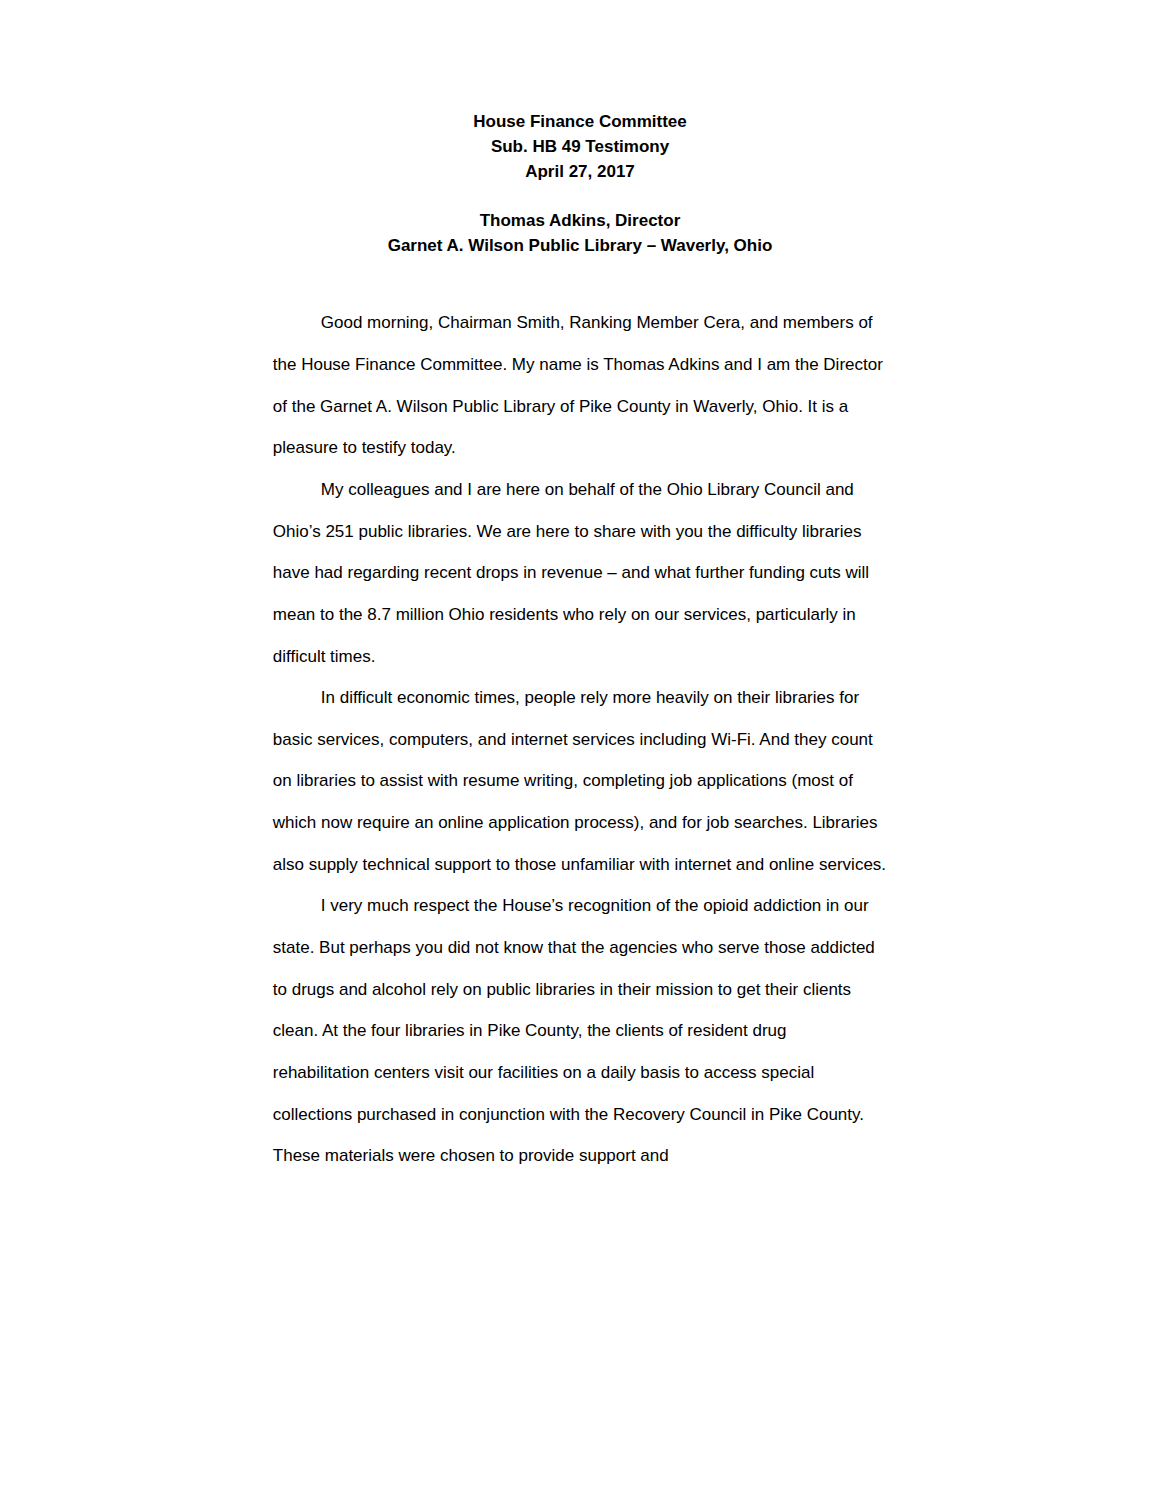House Finance Committee
Sub. HB 49 Testimony
April 27, 2017
Thomas Adkins, Director
Garnet A. Wilson Public Library – Waverly, Ohio
Good morning, Chairman Smith, Ranking Member Cera, and members of the House Finance Committee. My name is Thomas Adkins and I am the Director of the Garnet A. Wilson Public Library of Pike County in Waverly, Ohio. It is a pleasure to testify today.
My colleagues and I are here on behalf of the Ohio Library Council and Ohio’s 251 public libraries. We are here to share with you the difficulty libraries have had regarding recent drops in revenue – and what further funding cuts will mean to the 8.7 million Ohio residents who rely on our services, particularly in difficult times.
In difficult economic times, people rely more heavily on their libraries for basic services, computers, and internet services including Wi-Fi. And they count on libraries to assist with resume writing, completing job applications (most of which now require an online application process), and for job searches. Libraries also supply technical support to those unfamiliar with internet and online services.
I very much respect the House’s recognition of the opioid addiction in our state. But perhaps you did not know that the agencies who serve those addicted to drugs and alcohol rely on public libraries in their mission to get their clients clean. At the four libraries in Pike County, the clients of resident drug rehabilitation centers visit our facilities on a daily basis to access special collections purchased in conjunction with the Recovery Council in Pike County. These materials were chosen to provide support and